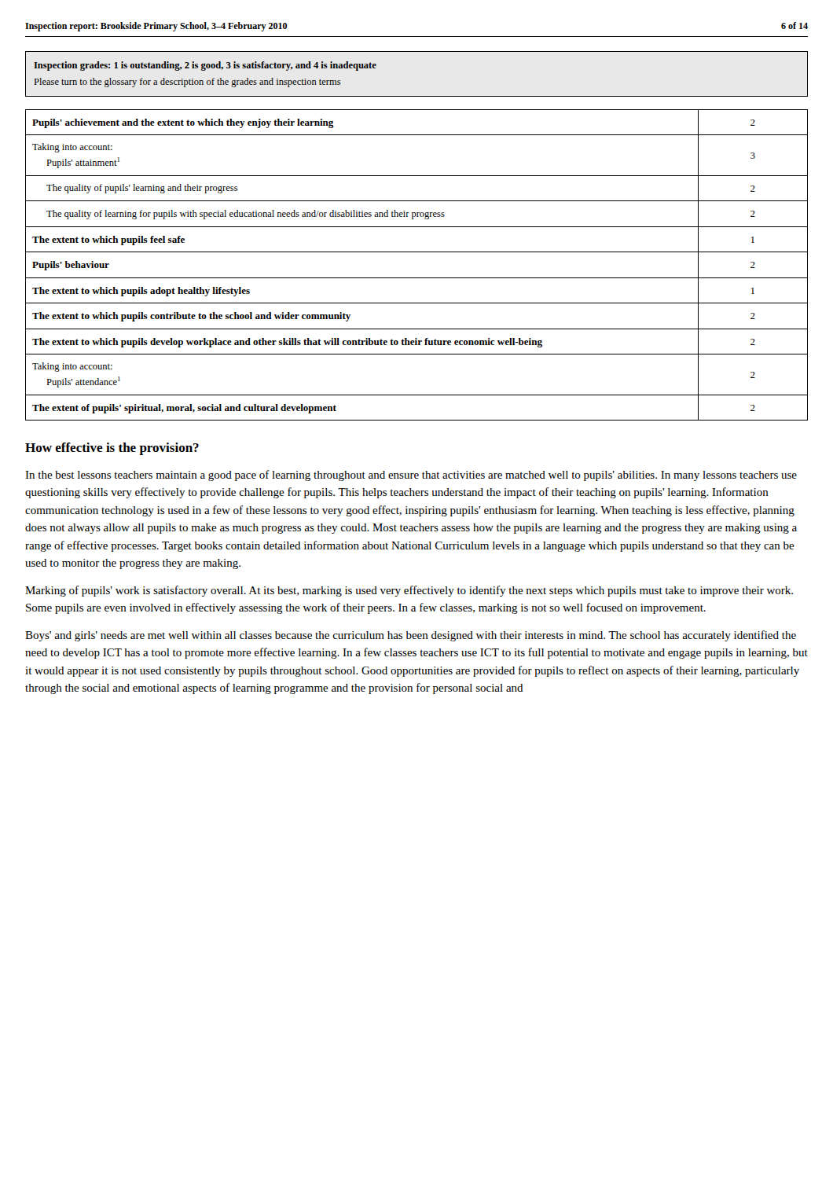Inspection report: Brookside Primary School, 3–4 February 2010 6 of 14
Inspection grades: 1 is outstanding, 2 is good, 3 is satisfactory, and 4 is inadequate
Please turn to the glossary for a description of the grades and inspection terms
| Pupils' achievement and the extent to which they enjoy their learning | 2 |
| Taking into account: Pupils' attainment 1 | 3 |
| The quality of pupils' learning and their progress | 2 |
| The quality of learning for pupils with special educational needs and/or disabilities and their progress | 2 |
| The extent to which pupils feel safe | 1 |
| Pupils' behaviour | 2 |
| The extent to which pupils adopt healthy lifestyles | 1 |
| The extent to which pupils contribute to the school and wider community | 2 |
| The extent to which pupils develop workplace and other skills that will contribute to their future economic well-being | 2 |
| Taking into account: Pupils' attendance 1 | 2 |
| The extent of pupils' spiritual, moral, social and cultural development | 2 |
How effective is the provision?
In the best lessons teachers maintain a good pace of learning throughout and ensure that activities are matched well to pupils' abilities. In many lessons teachers use questioning skills very effectively to provide challenge for pupils. This helps teachers understand the impact of their teaching on pupils' learning. Information communication technology is used in a few of these lessons to very good effect, inspiring pupils' enthusiasm for learning. When teaching is less effective, planning does not always allow all pupils to make as much progress as they could. Most teachers assess how the pupils are learning and the progress they are making using a range of effective processes. Target books contain detailed information about National Curriculum levels in a language which pupils understand so that they can be used to monitor the progress they are making.
Marking of pupils' work is satisfactory overall. At its best, marking is used very effectively to identify the next steps which pupils must take to improve their work. Some pupils are even involved in effectively assessing the work of their peers. In a few classes, marking is not so well focused on improvement.
Boys' and girls' needs are met well within all classes because the curriculum has been designed with their interests in mind. The school has accurately identified the need to develop ICT has a tool to promote more effective learning. In a few classes teachers use ICT to its full potential to motivate and engage pupils in learning, but it would appear it is not used consistently by pupils throughout school. Good opportunities are provided for pupils to reflect on aspects of their learning, particularly through the social and emotional aspects of learning programme and the provision for personal social and